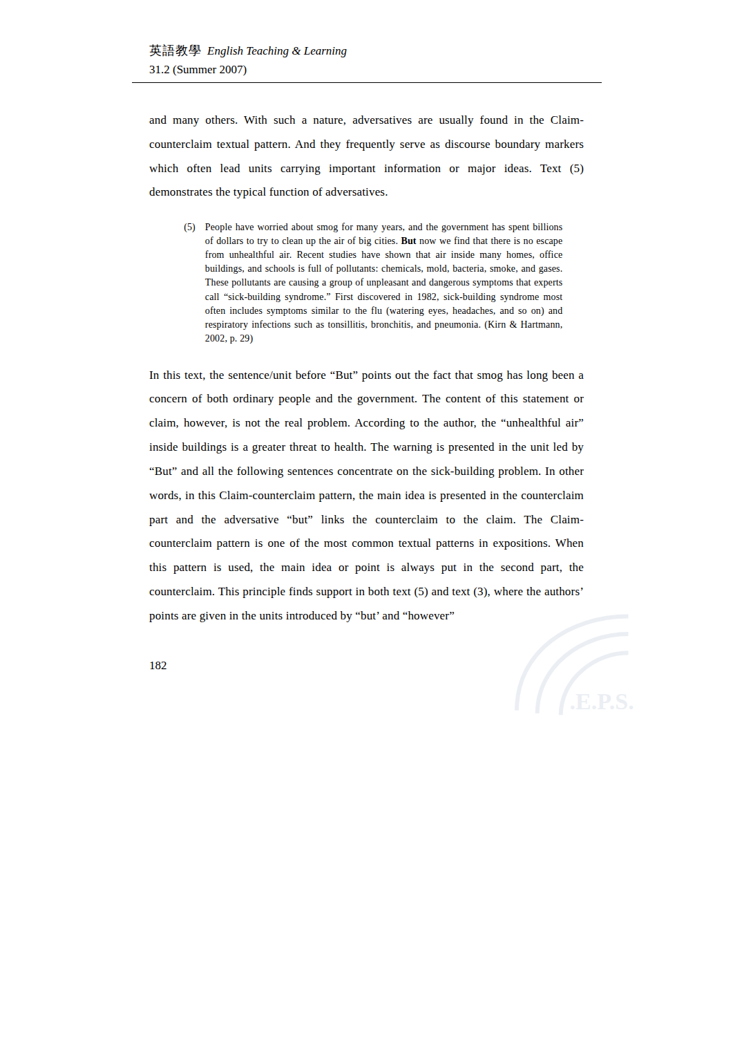英語教學 English Teaching & Learning
31.2 (Summer 2007)
and many others. With such a nature, adversatives are usually found in the Claim-counterclaim textual pattern. And they frequently serve as discourse boundary markers which often lead units carrying important information or major ideas. Text (5) demonstrates the typical function of adversatives.
(5) People have worried about smog for many years, and the government has spent billions of dollars to try to clean up the air of big cities. But now we find that there is no escape from unhealthful air. Recent studies have shown that air inside many homes, office buildings, and schools is full of pollutants: chemicals, mold, bacteria, smoke, and gases. These pollutants are causing a group of unpleasant and dangerous symptoms that experts call “sick-building syndrome.” First discovered in 1982, sick-building syndrome most often includes symptoms similar to the flu (watering eyes, headaches, and so on) and respiratory infections such as tonsillitis, bronchitis, and pneumonia. (Kirn & Hartmann, 2002, p. 29)
In this text, the sentence/unit before “But” points out the fact that smog has long been a concern of both ordinary people and the government. The content of this statement or claim, however, is not the real problem. According to the author, the “unhealthful air” inside buildings is a greater threat to health. The warning is presented in the unit led by “But” and all the following sentences concentrate on the sick-building problem. In other words, in this Claim-counterclaim pattern, the main idea is presented in the counterclaim part and the adversative “but” links the counterclaim to the claim. The Claim-counterclaim pattern is one of the most common textual patterns in expositions. When this pattern is used, the main idea or point is always put in the second part, the counterclaim. This principle finds support in both text (5) and text (3), where the authors’ points are given in the units introduced by “but’ and “however”
182
.E.P.S.